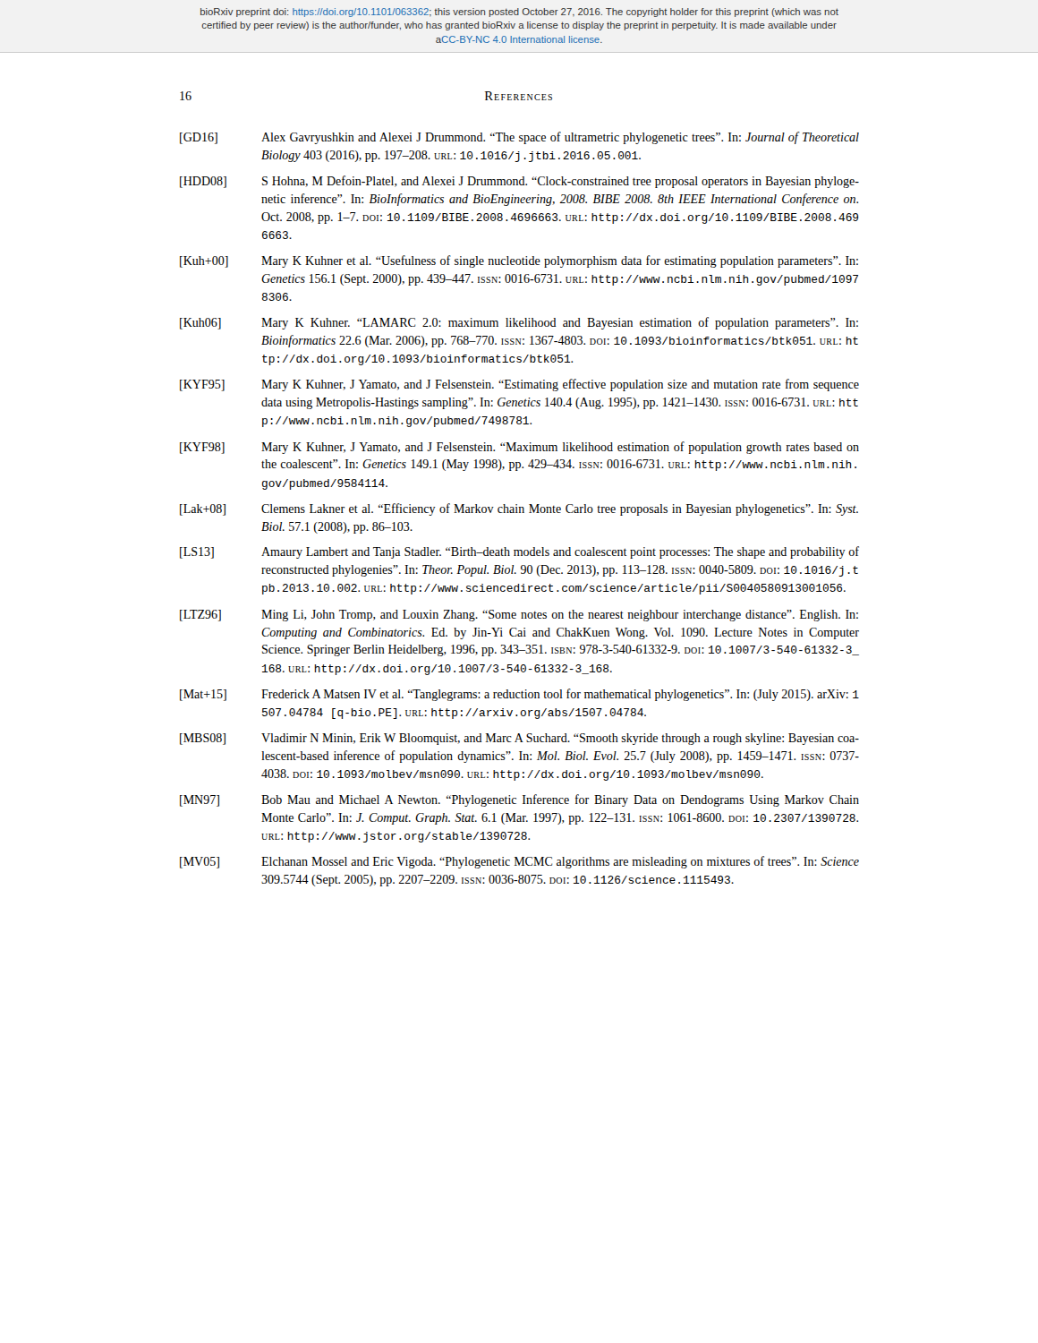bioRxiv preprint doi: https://doi.org/10.1101/063362; this version posted October 27, 2016. The copyright holder for this preprint (which was not
certified by peer review) is the author/funder, who has granted bioRxiv a license to display the preprint in perpetuity. It is made available under
aCC-BY-NC 4.0 International license.
16
References
[GD16]
Alex Gavryushkin and Alexei J Drummond. “The space of ultrametric phylogenetic trees”. In: Journal of Theoretical Biology 403 (2016), pp. 197–208. url: 10.1016/j.jtbi.2016.05.001.
[HDD08]
S Hohna, M Defoin-Platel, and Alexei J Drummond. “Clock-constrained tree proposal operators in Bayesian phylogenetic inference”. In: BioInformatics and BioEngineering, 2008. BIBE 2008. 8th IEEE International Conference on. Oct. 2008, pp. 1–7. doi: 10.1109/BIBE.2008.4696663. url: http://dx.doi.org/10.1109/BIBE.2008.4696663.
[Kuh+00]
Mary K Kuhner et al. “Usefulness of single nucleotide polymorphism data for estimating population parameters”. In: Genetics 156.1 (Sept. 2000), pp. 439–447. issn: 0016-6731. url: http://www.ncbi.nlm.nih.gov/pubmed/10978306.
[Kuh06]
Mary K Kuhner. “LAMARC 2.0: maximum likelihood and Bayesian estimation of population parameters”. In: Bioinformatics 22.6 (Mar. 2006), pp. 768–770. issn: 1367-4803. doi: 10.1093/bioinformatics/btk051. url: http://dx.doi.org/10.1093/bioinformatics/btk051.
[KYF95]
Mary K Kuhner, J Yamato, and J Felsenstein. “Estimating effective population size and mutation rate from sequence data using Metropolis-Hastings sampling”. In: Genetics 140.4 (Aug. 1995), pp. 1421–1430. issn: 0016-6731. url: http://www.ncbi.nlm.nih.gov/pubmed/7498781.
[KYF98]
Mary K Kuhner, J Yamato, and J Felsenstein. “Maximum likelihood estimation of population growth rates based on the coalescent”. In: Genetics 149.1 (May 1998), pp. 429–434. issn: 0016-6731. url: http://www.ncbi.nlm.nih.gov/pubmed/9584114.
[Lak+08]
Clemens Lakner et al. “Efficiency of Markov chain Monte Carlo tree proposals in Bayesian phylogenetics”. In: Syst. Biol. 57.1 (2008), pp. 86–103.
[LS13]
Amaury Lambert and Tanja Stadler. “Birth–death models and coalescent point processes: The shape and probability of reconstructed phylogenies”. In: Theor. Popul. Biol. 90 (Dec. 2013), pp. 113–128. issn: 0040-5809. doi: 10.1016/j.tpb.2013.10.002. url: http://www.sciencedirect.com/science/article/pii/S0040580913001056.
[LTZ96]
Ming Li, John Tromp, and Louxin Zhang. “Some notes on the nearest neighbour interchange distance”. English. In: Computing and Combinatorics. Ed. by Jin-Yi Cai and ChakKuen Wong. Vol. 1090. Lecture Notes in Computer Science. Springer Berlin Heidelberg, 1996, pp. 343–351. isbn: 978-3-540-61332-9. doi: 10.1007/3-540-61332-3_168. url: http://dx.doi.org/10.1007/3-540-61332-3_168.
[Mat+15]
Frederick A Matsen IV et al. “Tanglegrams: a reduction tool for mathematical phylogenetics”. In: (July 2015). arXiv: 1507.04784 [q-bio.PE]. url: http://arxiv.org/abs/1507.04784.
[MBS08]
Vladimir N Minin, Erik W Bloomquist, and Marc A Suchard. “Smooth skyride through a rough skyline: Bayesian coalescent-based inference of population dynamics”. In: Mol. Biol. Evol. 25.7 (July 2008), pp. 1459–1471. issn: 0737-4038. doi: 10.1093/molbev/msn090. url: http://dx.doi.org/10.1093/molbev/msn090.
[MN97]
Bob Mau and Michael A Newton. “Phylogenetic Inference for Binary Data on Dendograms Using Markov Chain Monte Carlo”. In: J. Comput. Graph. Stat. 6.1 (Mar. 1997), pp. 122–131. issn: 1061-8600. doi: 10.2307/1390728. url: http://www.jstor.org/stable/1390728.
[MV05]
Elchanan Mossel and Eric Vigoda. “Phylogenetic MCMC algorithms are misleading on mixtures of trees”. In: Science 309.5744 (Sept. 2005), pp. 2207–2209. issn: 0036-8075. doi: 10.1126/science.1115493.